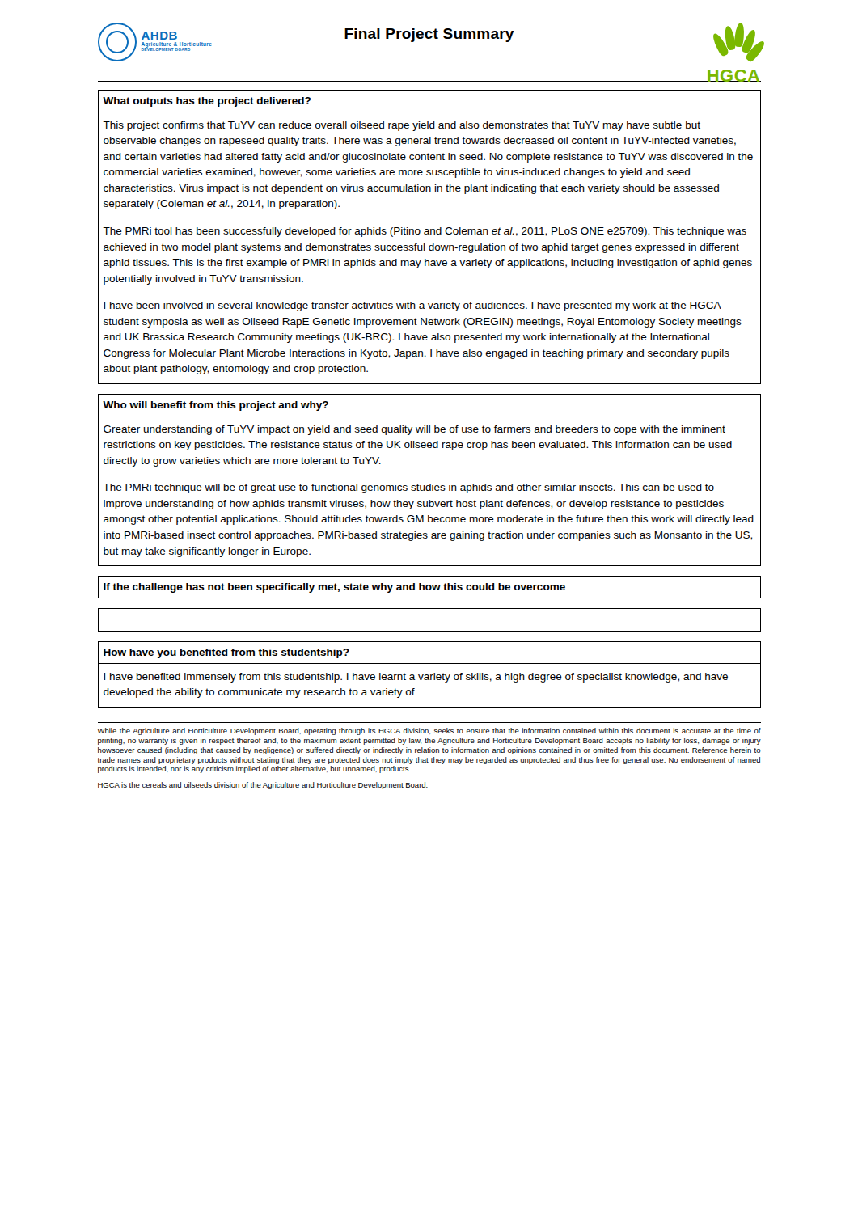AHDB
Agriculture & Horticulture
DEVELOPMENT BOARD
Final Project Summary
HGCA
What outputs has the project delivered?
This project confirms that TuYV can reduce overall oilseed rape yield and also demonstrates that TuYV may have subtle but observable changes on rapeseed quality traits. There was a general trend towards decreased oil content in TuYV-infected varieties, and certain varieties had altered fatty acid and/or glucosinolate content in seed. No complete resistance to TuYV was discovered in the commercial varieties examined, however, some varieties are more susceptible to virus-induced changes to yield and seed characteristics. Virus impact is not dependent on virus accumulation in the plant indicating that each variety should be assessed separately (Coleman et al., 2014, in preparation).
The PMRi tool has been successfully developed for aphids (Pitino and Coleman et al., 2011, PLoS ONE e25709). This technique was achieved in two model plant systems and demonstrates successful down-regulation of two aphid target genes expressed in different aphid tissues. This is the first example of PMRi in aphids and may have a variety of applications, including investigation of aphid genes potentially involved in TuYV transmission.
I have been involved in several knowledge transfer activities with a variety of audiences. I have presented my work at the HGCA student symposia as well as Oilseed RapE Genetic Improvement Network (OREGIN) meetings, Royal Entomology Society meetings and UK Brassica Research Community meetings (UK-BRC). I have also presented my work internationally at the International Congress for Molecular Plant Microbe Interactions in Kyoto, Japan. I have also engaged in teaching primary and secondary pupils about plant pathology, entomology and crop protection.
Who will benefit from this project and why?
Greater understanding of TuYV impact on yield and seed quality will be of use to farmers and breeders to cope with the imminent restrictions on key pesticides. The resistance status of the UK oilseed rape crop has been evaluated. This information can be used directly to grow varieties which are more tolerant to TuYV.
The PMRi technique will be of great use to functional genomics studies in aphids and other similar insects. This can be used to improve understanding of how aphids transmit viruses, how they subvert host plant defences, or develop resistance to pesticides amongst other potential applications. Should attitudes towards GM become more moderate in the future then this work will directly lead into PMRi-based insect control approaches. PMRi-based strategies are gaining traction under companies such as Monsanto in the US, but may take significantly longer in Europe.
If the challenge has not been specifically met, state why and how this could be overcome
How have you benefited from this studentship?
I have benefited immensely from this studentship. I have learnt a variety of skills, a high degree of specialist knowledge, and have developed the ability to communicate my research to a variety of
While the Agriculture and Horticulture Development Board, operating through its HGCA division, seeks to ensure that the information contained within this document is accurate at the time of printing, no warranty is given in respect thereof and, to the maximum extent permitted by law, the Agriculture and Horticulture Development Board accepts no liability for loss, damage or injury howsoever caused (including that caused by negligence) or suffered directly or indirectly in relation to information and opinions contained in or omitted from this document. Reference herein to trade names and proprietary products without stating that they are protected does not imply that they may be regarded as unprotected and thus free for general use. No endorsement of named products is intended, nor is any criticism implied of other alternative, but unnamed, products.
HGCA is the cereals and oilseeds division of the Agriculture and Horticulture Development Board.